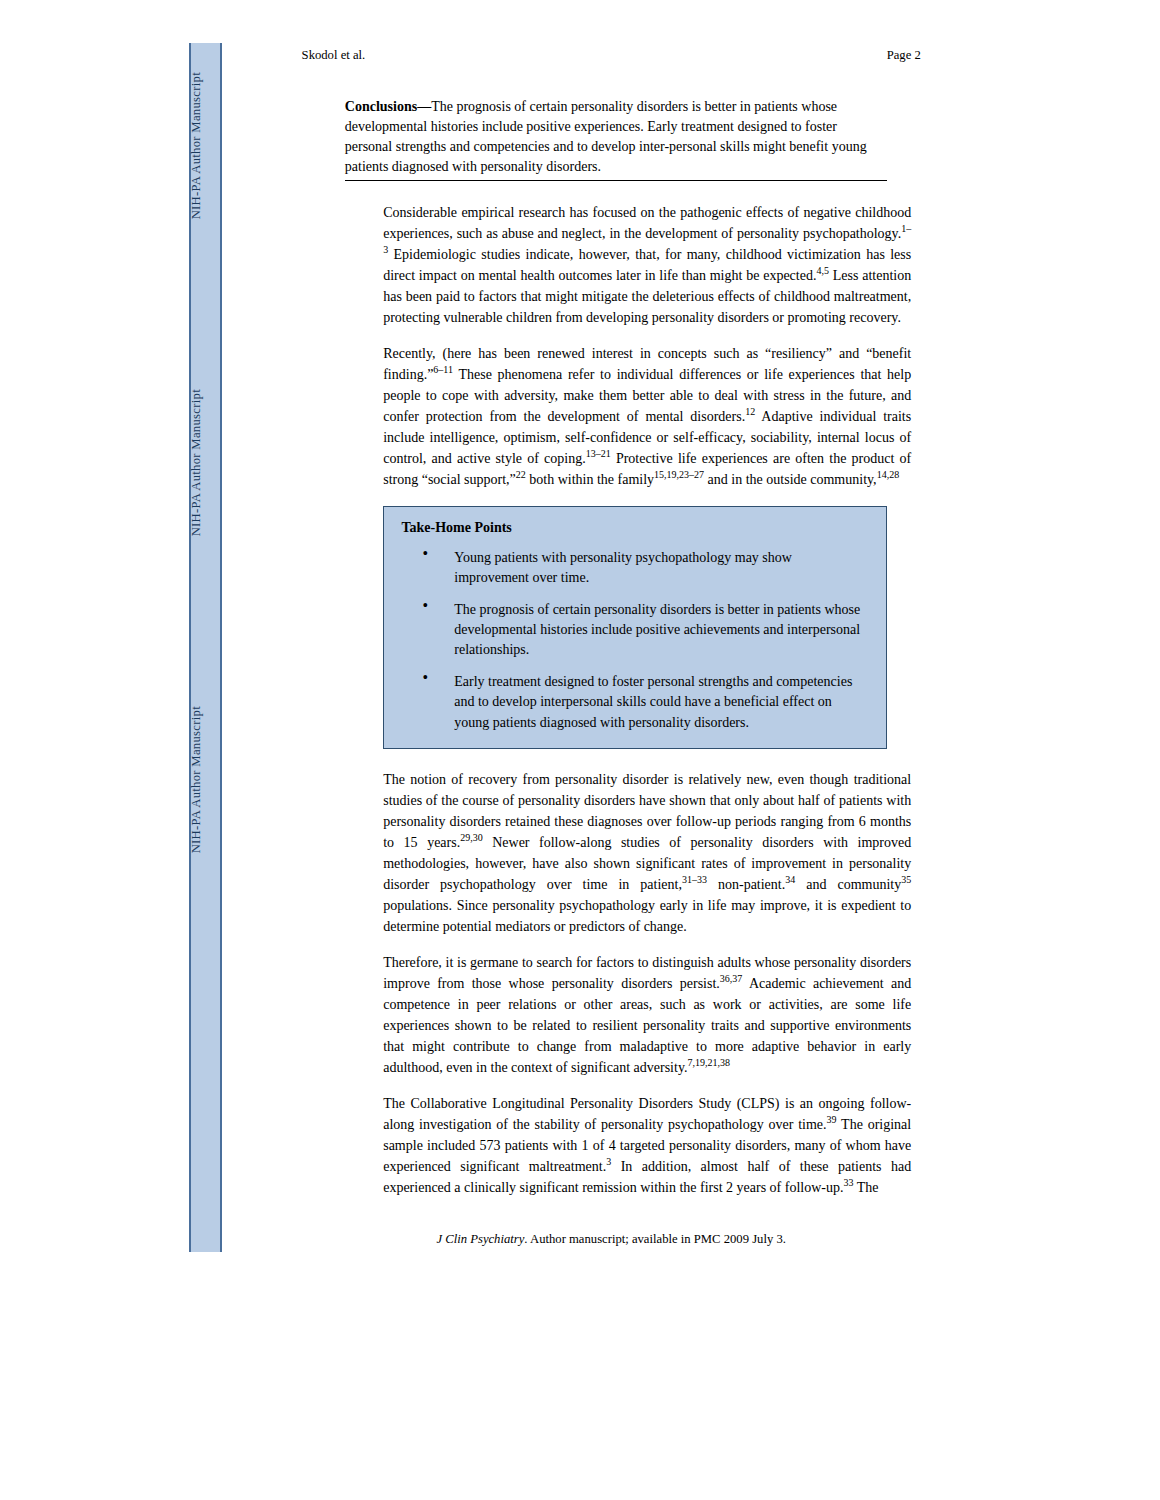NIH-PA Author Manuscript
NIH-PA Author Manuscript
NIH-PA Author Manuscript
Skodol et al. Page 2
Conclusions—The prognosis of certain personality disorders is better in patients whose developmental histories include positive experiences. Early treatment designed to foster personal strengths and competencies and to develop inter-personal skills might benefit young patients diagnosed with personality disorders.
Considerable empirical research has focused on the pathogenic effects of negative childhood experiences, such as abuse and neglect, in the development of personality psychopathology.1–3 Epidemiologic studies indicate, however, that, for many, childhood victimization has less direct impact on mental health outcomes later in life than might be expected.4,5 Less attention has been paid to factors that might mitigate the deleterious effects of childhood maltreatment, protecting vulnerable children from developing personality disorders or promoting recovery.
Recently, (here has been renewed interest in concepts such as “resiliency” and “benefit finding.”6–11 These phenomena refer to individual differences or life experiences that help people to cope with adversity, make them better able to deal with stress in the future, and confer protection from the development of mental disorders.12 Adaptive individual traits include intelligence, optimism, self-confidence or self-efficacy, sociability, internal locus of control, and active style of coping.13–21 Protective life experiences are often the product of strong “social support,”22 both within the family15,19,23–27 and in the outside community,14,28
Take-Home Points
Young patients with personality psychopathology may show improvement over time.
The prognosis of certain personality disorders is better in patients whose developmental histories include positive achievements and interpersonal relationships.
Early treatment designed to foster personal strengths and competencies and to develop interpersonal skills could have a beneficial effect on young patients diagnosed with personality disorders.
The notion of recovery from personality disorder is relatively new, even though traditional studies of the course of personality disorders have shown that only about half of patients with personality disorders retained these diagnoses over follow-up periods ranging from 6 months to 15 years.29,30 Newer follow-along studies of personality disorders with improved methodologies, however, have also shown significant rates of improvement in personality disorder psychopathology over time in patient,31–33 non-patient.34 and community35 populations. Since personality psychopathology early in life may improve, it is expedient to determine potential mediators or predictors of change.
Therefore, it is germane to search for factors to distinguish adults whose personality disorders improve from those whose personality disorders persist.36,37 Academic achievement and competence in peer relations or other areas, such as work or activities, are some life experiences shown to be related to resilient personality traits and supportive environments that might contribute to change from maladaptive to more adaptive behavior in early adulthood, even in the context of significant adversity.7,19,21,38
The Collaborative Longitudinal Personality Disorders Study (CLPS) is an ongoing follow-along investigation of the stability of personality psychopathology over time.39 The original sample included 573 patients with 1 of 4 targeted personality disorders, many of whom have experienced significant maltreatment.3 In addition, almost half of these patients had experienced a clinically significant remission within the first 2 years of follow-up.33 The
J Clin Psychiatry. Author manuscript; available in PMC 2009 July 3.